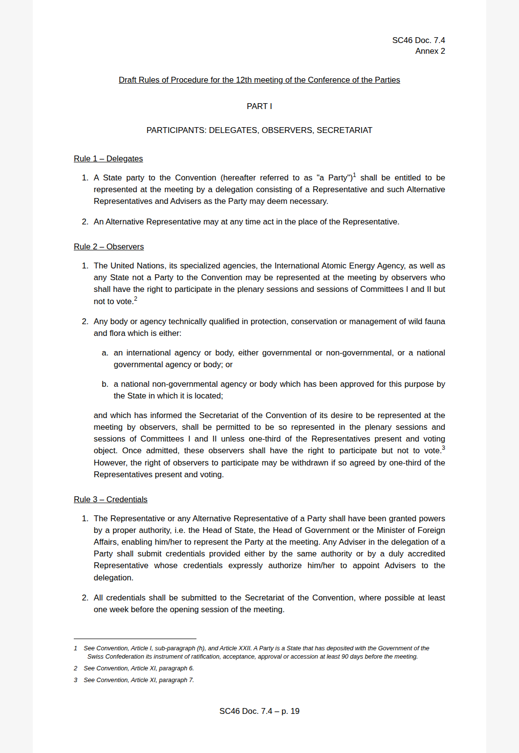SC46 Doc. 7.4
Annex 2
Draft Rules of Procedure for the 12th meeting of the Conference of the Parties
PART I
PARTICIPANTS: DELEGATES, OBSERVERS, SECRETARIAT
Rule 1 – Delegates
A State party to the Convention (hereafter referred to as "a Party")1 shall be entitled to be represented at the meeting by a delegation consisting of a Representative and such Alternative Representatives and Advisers as the Party may deem necessary.
An Alternative Representative may at any time act in the place of the Representative.
Rule 2 – Observers
The United Nations, its specialized agencies, the International Atomic Energy Agency, as well as any State not a Party to the Convention may be represented at the meeting by observers who shall have the right to participate in the plenary sessions and sessions of Committees I and II but not to vote.2
Any body or agency technically qualified in protection, conservation or management of wild fauna and flora which is either:
an international agency or body, either governmental or non-governmental, or a national governmental agency or body; or
a national non-governmental agency or body which has been approved for this purpose by the State in which it is located;
and which has informed the Secretariat of the Convention of its desire to be represented at the meeting by observers, shall be permitted to be so represented in the plenary sessions and sessions of Committees I and II unless one-third of the Representatives present and voting object. Once admitted, these observers shall have the right to participate but not to vote.3 However, the right of observers to participate may be withdrawn if so agreed by one-third of the Representatives present and voting.
Rule 3 – Credentials
The Representative or any Alternative Representative of a Party shall have been granted powers by a proper authority, i.e. the Head of State, the Head of Government or the Minister of Foreign Affairs, enabling him/her to represent the Party at the meeting. Any Adviser in the delegation of a Party shall submit credentials provided either by the same authority or by a duly accredited Representative whose credentials expressly authorize him/her to appoint Advisers to the delegation.
All credentials shall be submitted to the Secretariat of the Convention, where possible at least one week before the opening session of the meeting.
1 See Convention, Article I, sub-paragraph (h), and Article XXII. A Party is a State that has deposited with the Government of the Swiss Confederation its instrument of ratification, acceptance, approval or accession at least 90 days before the meeting.
2 See Convention, Article XI, paragraph 6.
3 See Convention, Article XI, paragraph 7.
SC46 Doc. 7.4 – p. 19